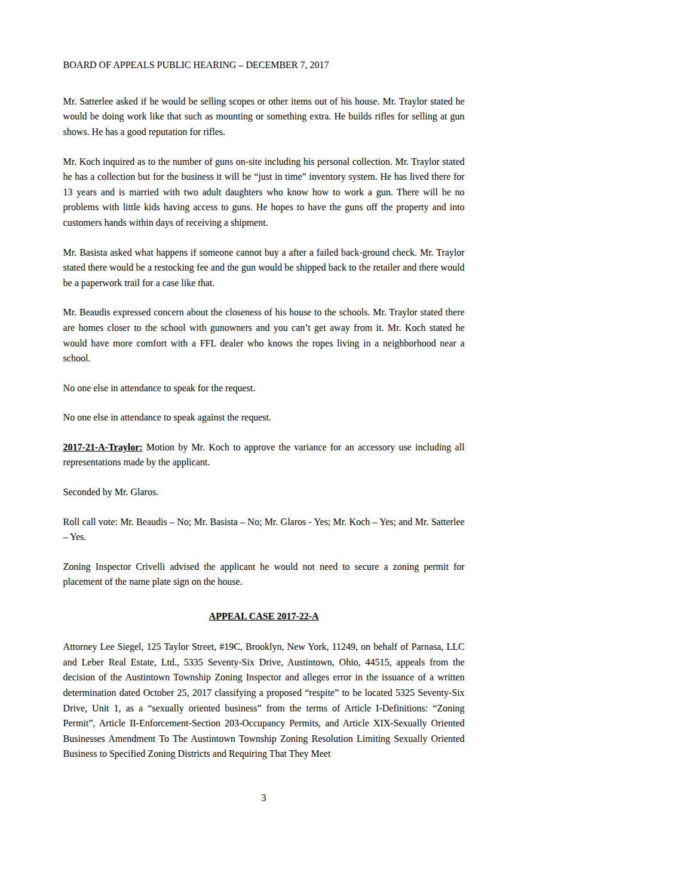BOARD OF APPEALS PUBLIC HEARING – DECEMBER 7, 2017
Mr. Satterlee asked if he would be selling scopes or other items out of his house. Mr. Traylor stated he would be doing work like that such as mounting or something extra. He builds rifles for selling at gun shows. He has a good reputation for rifles.
Mr. Koch inquired as to the number of guns on-site including his personal collection. Mr. Traylor stated he has a collection but for the business it will be “just in time” inventory system. He has lived there for 13 years and is married with two adult daughters who know how to work a gun. There will be no problems with little kids having access to guns. He hopes to have the guns off the property and into customers hands within days of receiving a shipment.
Mr. Basista asked what happens if someone cannot buy a after a failed back-ground check. Mr. Traylor stated there would be a restocking fee and the gun would be shipped back to the retailer and there would be a paperwork trail for a case like that.
Mr. Beaudis expressed concern about the closeness of his house to the schools. Mr. Traylor stated there are homes closer to the school with gunowners and you can’t get away from it. Mr. Koch stated he would have more comfort with a FFL dealer who knows the ropes living in a neighborhood near a school.
No one else in attendance to speak for the request.
No one else in attendance to speak against the request.
2017-21-A-Traylor: Motion by Mr. Koch to approve the variance for an accessory use including all representations made by the applicant.
Seconded by Mr. Glaros.
Roll call vote: Mr. Beaudis – No; Mr. Basista – No; Mr. Glaros - Yes; Mr. Koch – Yes; and Mr. Satterlee – Yes.
Zoning Inspector Crivelli advised the applicant he would not need to secure a zoning permit for placement of the name plate sign on the house.
APPEAL CASE 2017-22-A
Attorney Lee Siegel, 125 Taylor Street, #19C, Brooklyn, New York, 11249, on behalf of Parnasa, LLC and Leber Real Estate, Ltd., 5335 Seventy-Six Drive, Austintown, Ohio, 44515, appeals from the decision of the Austintown Township Zoning Inspector and alleges error in the issuance of a written determination dated October 25, 2017 classifying a proposed “respite” to be located 5325 Seventy-Six Drive, Unit 1, as a “sexually oriented business” from the terms of Article I-Definitions: “Zoning Permit”, Article II-Enforcement-Section 203-Occupancy Permits, and Article XIX-Sexually Oriented Businesses Amendment To The Austintown Township Zoning Resolution Limiting Sexually Oriented Business to Specified Zoning Districts and Requiring That They Meet
3